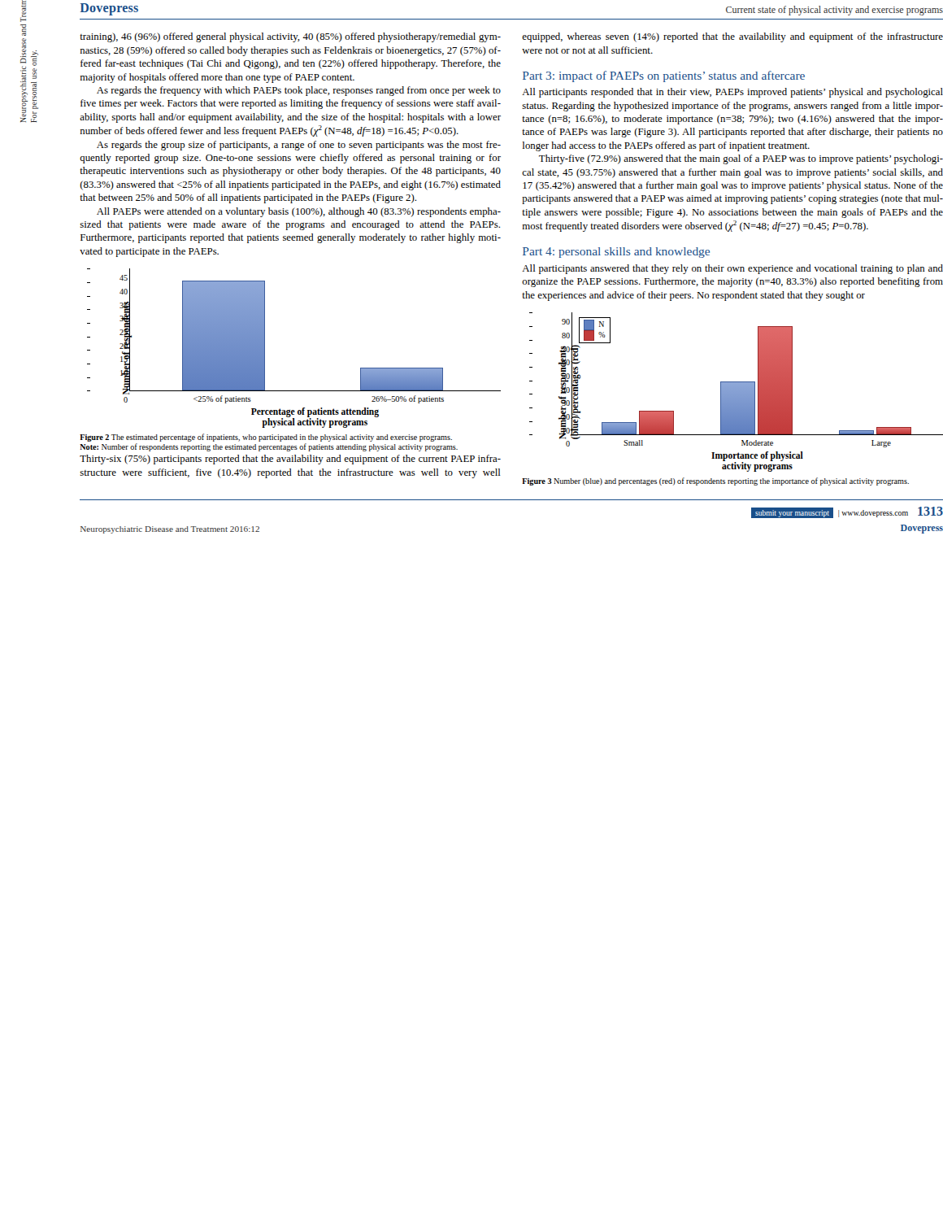Neuropsychiatric Disease and Treatment downloaded from https://www.dovepress.com/ by 195.176.113.249 on 09-May-2020
For personal use only.
Dovepress
Current state of physical activity and exercise programs
training), 46 (96%) offered general physical activity, 40 (85%) offered physiotherapy/remedial gymnastics, 28 (59%) offered so called body therapies such as Feldenkrais or bioenergetics, 27 (57%) offered far-east techniques (Tai Chi and Qigong), and ten (22%) offered hippotherapy. Therefore, the majority of hospitals offered more than one type of PAEP content.
As regards the frequency with which PAEPs took place, responses ranged from once per week to five times per week. Factors that were reported as limiting the frequency of sessions were staff availability, sports hall and/or equipment availability, and the size of the hospital: hospitals with a lower number of beds offered fewer and less frequent PAEPs (χ2 (N=48, df=18) =16.45; P<0.05).
As regards the group size of participants, a range of one to seven participants was the most frequently reported group size. One-to-one sessions were chiefly offered as personal training or for therapeutic interventions such as physiotherapy or other body therapies. Of the 48 participants, 40 (83.3%) answered that <25% of all inpatients participated in the PAEPs, and eight (16.7%) estimated that between 25% and 50% of all inpatients participated in the PAEPs (Figure 2).
All PAEPs were attended on a voluntary basis (100%), although 40 (83.3%) respondents emphasized that patients were made aware of the programs and encouraged to attend the PAEPs. Furthermore, participants reported that patients seemed generally moderately to rather highly motivated to participate in the PAEPs.
Number of respondents
45
40
35
30
25
20
15
10
5
0
<25% of patients
26%–50% of patients
Percentage of patients attending
physical activity programs
Figure 2 The estimated percentage of inpatients, who participated in the physical activity and exercise programs.
Note: Number of respondents reporting the estimated percentages of patients attending physical activity programs.
Thirty-six (75%) participants reported that the availability and equipment of the current PAEP infrastructure were sufficient, five (10.4%) reported that the infrastructure was well to very well equipped, whereas seven (14%) reported that the availability and equipment of the infrastructure were not or not at all sufficient.
Part 3: impact of PAEPs on patients’ status and aftercare
All participants responded that in their view, PAEPs improved patients’ physical and psychological status. Regarding the hypothesized importance of the programs, answers ranged from a little importance (n=8; 16.6%), to moderate importance (n=38; 79%); two (4.16%) answered that the importance of PAEPs was large (Figure 3). All participants reported that after discharge, their patients no longer had access to the PAEPs offered as part of inpatient treatment.
Thirty-five (72.9%) answered that the main goal of a PAEP was to improve patients’ psychological state, 45 (93.75%) answered that a further main goal was to improve patients’ social skills, and 17 (35.42%) answered that a further main goal was to improve patients’ physical status. None of the participants answered that a PAEP was aimed at improving patients’ coping strategies (note that multiple answers were possible; Figure 4). No associations between the main goals of PAEPs and the most frequently treated disorders were observed (χ2 (N=48; df=27) =0.45; P=0.78).
Part 4: personal skills and knowledge
All participants answered that they rely on their own experience and vocational training to plan and organize the PAEP sessions. Furthermore, the majority (n=40, 83.3%) also reported benefiting from the experiences and advice of their peers. No respondent stated that they sought or
Number of respondents
(blue)/percentages (red)
90
80
70
60
50
40
30
20
10
0
N
%
Small
Moderate
Large
Importance of physical
activity programs
Figure 3 Number (blue) and percentages (red) of respondents reporting the importance of physical activity programs.
Neuropsychiatric Disease and Treatment 2016:12
submit your manuscript| www.dovepress.com 1313
Dovepress